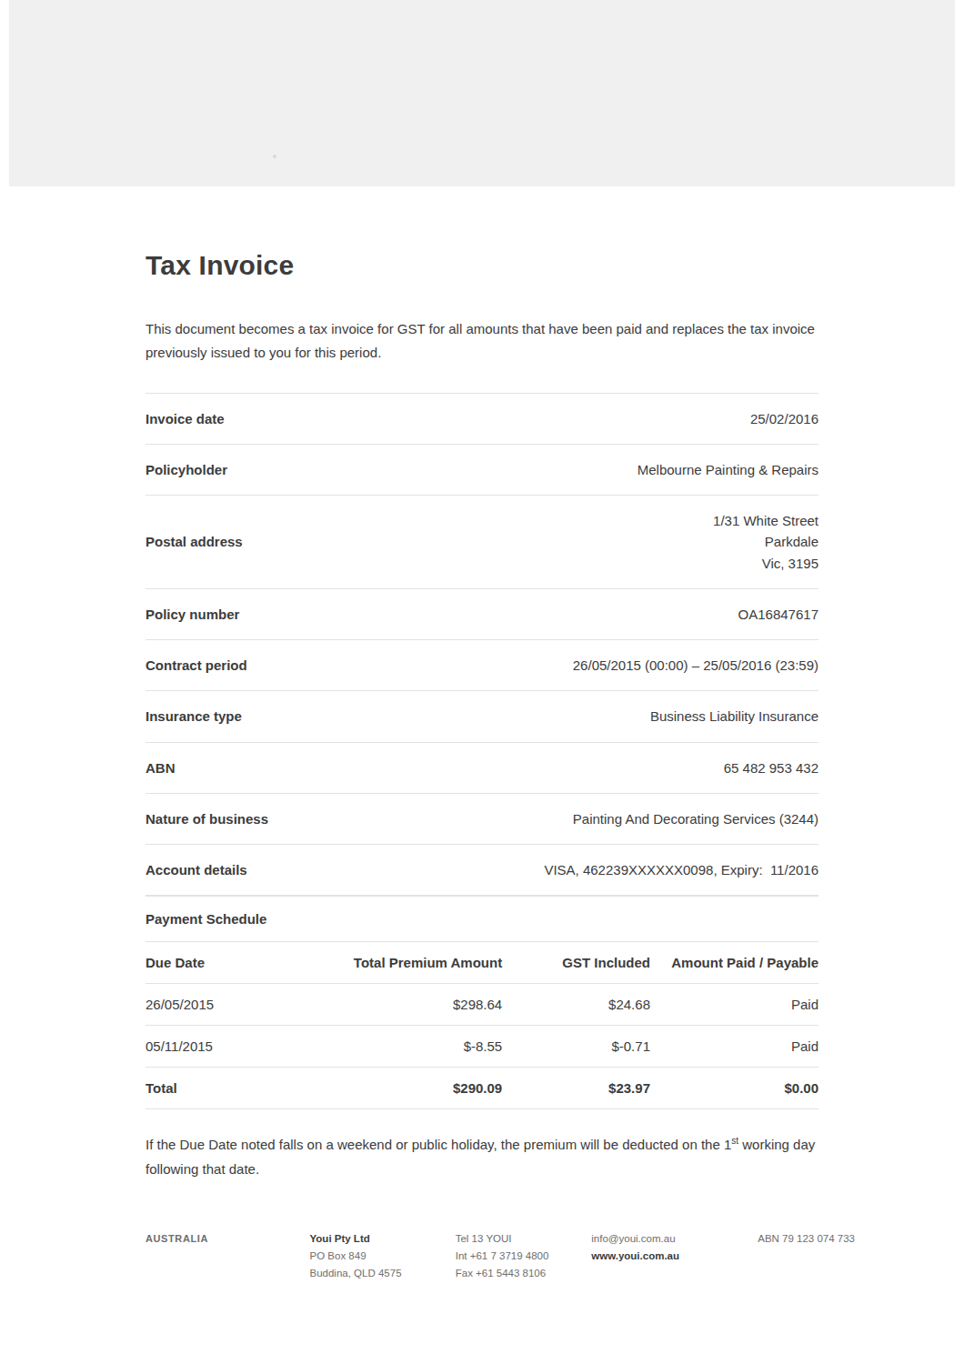Tax Invoice
This document becomes a tax invoice for GST for all amounts that have been paid and replaces the tax invoice previously issued to you for this period.
| Invoice date | 25/02/2016 |
| Policyholder | Melbourne Painting & Repairs |
| Postal address | 1/31 White Street Parkdale Vic, 3195 |
| Policy number | OA16847617 |
| Contract period | 26/05/2015 (00:00) – 25/05/2016 (23:59) |
| Insurance type | Business Liability Insurance |
| ABN | 65 482 953 432 |
| Nature of business | Painting And Decorating Services (3244) |
| Account details | VISA, 462239XXXXXX0098, Expiry: 11/2016 |
Payment Schedule
| Due Date | Total Premium Amount | GST Included | Amount Paid / Payable |
| --- | --- | --- | --- |
| 26/05/2015 | $298.64 | $24.68 | Paid |
| 05/11/2015 | $-8.55 | $-0.71 | Paid |
| Total | $290.09 | $23.97 | $0.00 |
If the Due Date noted falls on a weekend or public holiday, the premium will be deducted on the 1st working day following that date.
| AUSTRALIA | Youi Pty Ltd PO Box 849 Buddina, QLD 4575 | Tel 13 YOUI Int +61 7 3719 4800 Fax +61 5443 8106 | info@youi.com.au www.youi.com.au | ABN 79 123 074 733 |